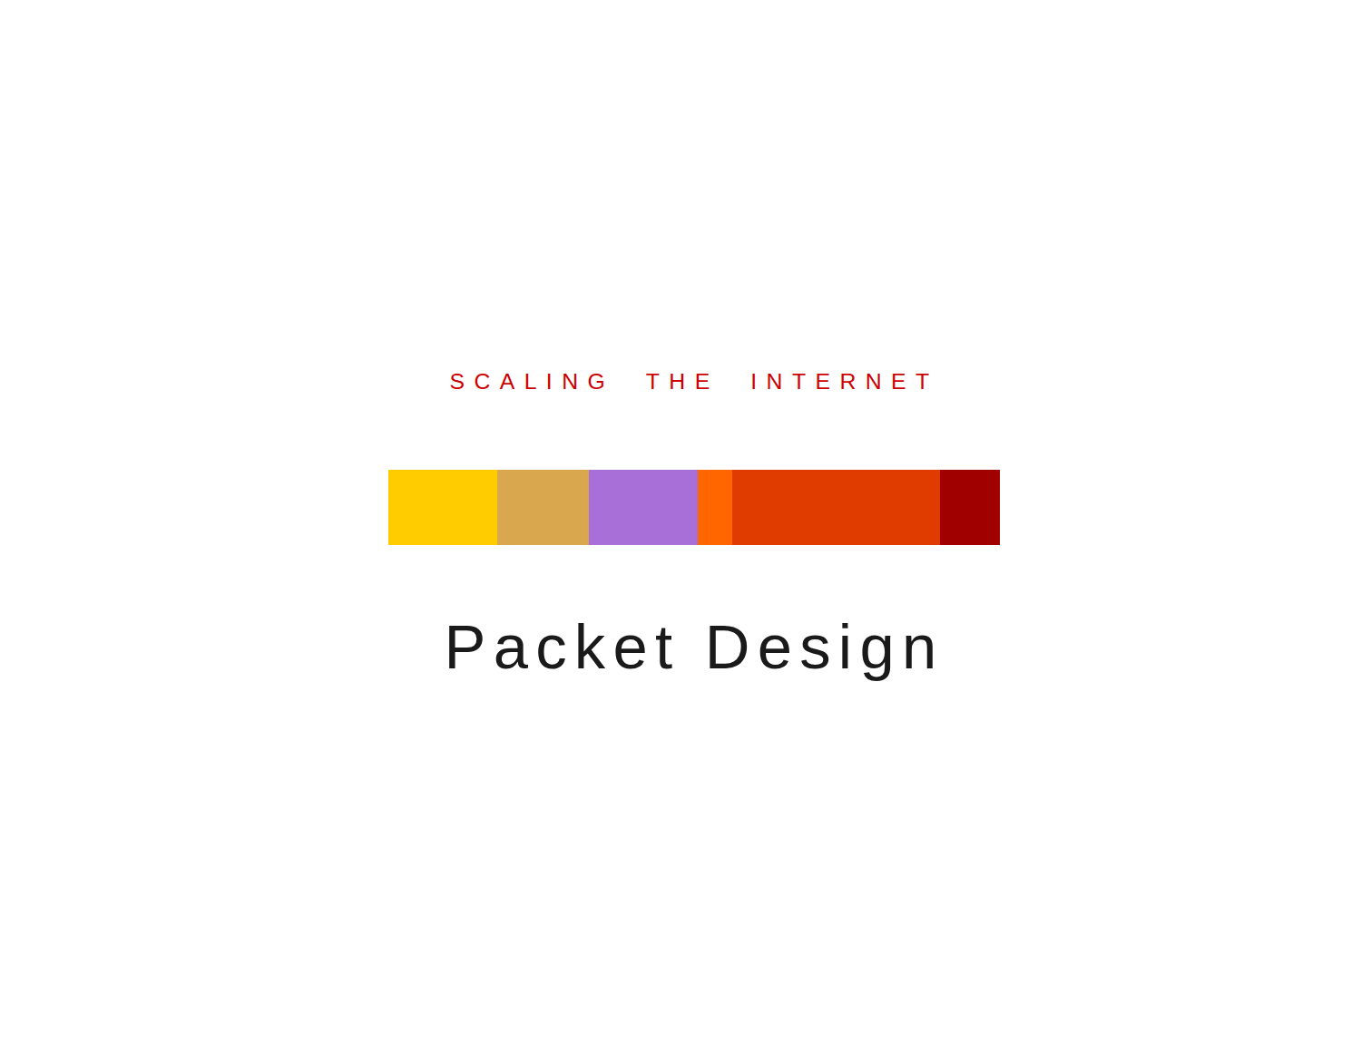SCALING THE INTERNET
Packet Design